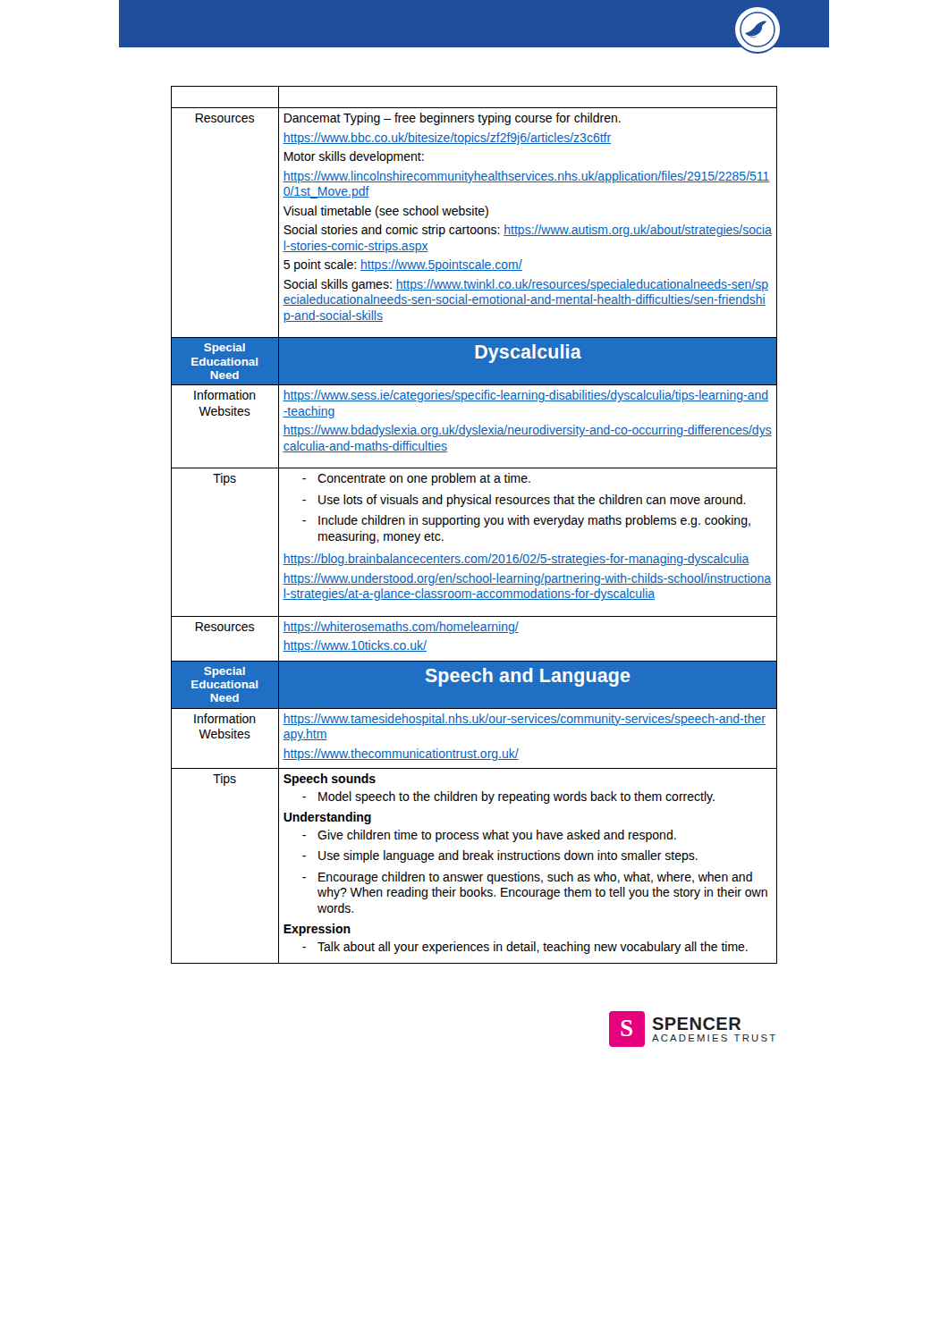| Resources | Dancemat Typing – free beginners typing course for children. https://www.bbc.co.uk/bitesize/topics/zf2f9j6/articles/z3c6tfr Motor skills development: https://www.lincolnshirecommunityhealthservices.nhs.uk/application/files/2915/2285/5110/1st_Move.pdf Visual timetable (see school website) Social stories and comic strip cartoons: https://www.autism.org.uk/about/strategies/social-stories-comic-strips.aspx 5 point scale: https://www.5pointscale.com/ Social skills games: https://www.twinkl.co.uk/resources/specialeducationalneeds-sen/specialeducationalneeds-sen-social-emotional-and-mental-health-difficulties/sen-friendship-and-social-skills |
| Special Educational Need | Dyscalculia |
| Information Websites | https://www.sess.ie/categories/specific-learning-disabilities/dyscalculia/tips-learning-and-teaching https://www.bdadyslexia.org.uk/dyslexia/neurodiversity-and-co-occurring-differences/dyscalculia-and-maths-difficulties |
| Tips | Concentrate on one problem at a time. Use lots of visuals and physical resources that the children can move around. Include children in supporting you with everyday maths problems e.g. cooking, measuring, money etc. https://blog.brainbalancecenters.com/2016/02/5-strategies-for-managing-dyscalculia https://www.understood.org/en/school-learning/partnering-with-childs-school/instructional-strategies/at-a-glance-classroom-accommodations-for-dyscalculia |
| Resources | https://whiterosemaths.com/homelearning/ https://www.10ticks.co.uk/ |
| Special Educational Need | Speech and Language |
| Information Websites | https://www.tamesidehospital.nhs.uk/our-services/community-services/speech-and-therapy.htm https://www.thecommunicationtrust.org.uk/ |
| Tips | Speech sounds Model speech to the children by repeating words back to them correctly. Understanding Give children time to process what you have asked and respond. Use simple language and break instructions down into smaller steps. Encourage children to answer questions, such as who, what, where, when and why? When reading their books. Encourage them to tell you the story in their own words. Expression Talk about all your experiences in detail, teaching new vocabulary all the time. |
SPENCER
ACADEMIES TRUST